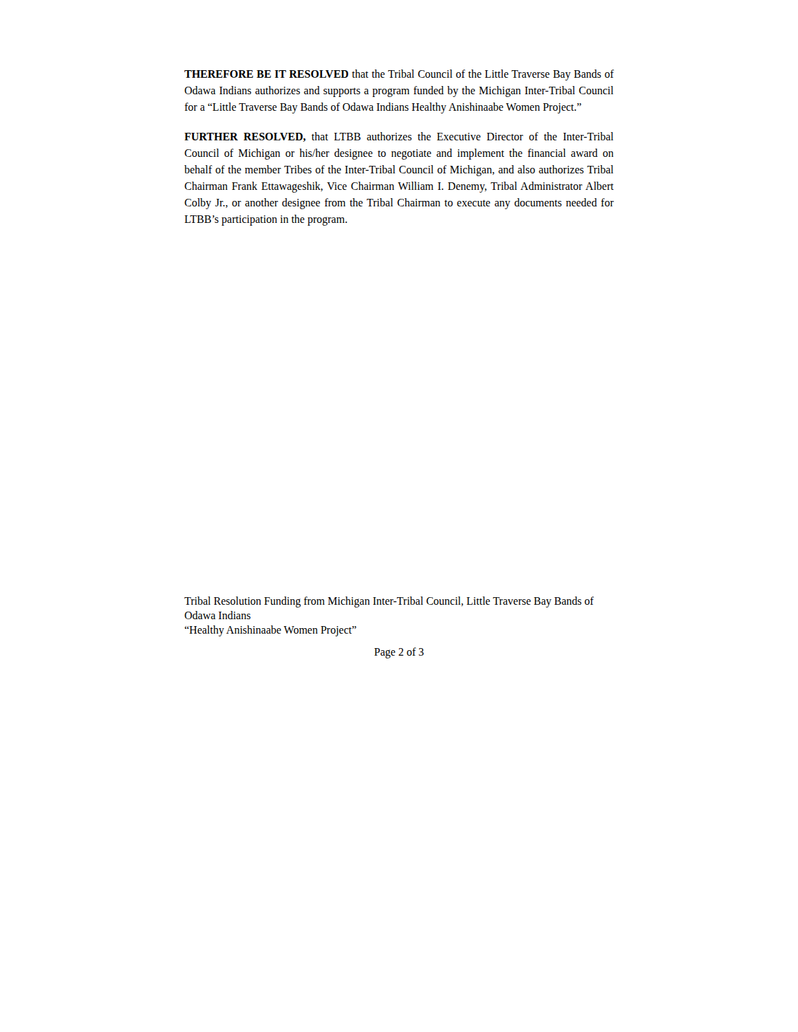THEREFORE BE IT RESOLVED that the Tribal Council of the Little Traverse Bay Bands of Odawa Indians authorizes and supports a program funded by the Michigan Inter-Tribal Council for a “Little Traverse Bay Bands of Odawa Indians Healthy Anishinaabe Women Project.”
FURTHER RESOLVED, that LTBB authorizes the Executive Director of the Inter-Tribal Council of Michigan or his/her designee to negotiate and implement the financial award on behalf of the member Tribes of the Inter-Tribal Council of Michigan, and also authorizes Tribal Chairman Frank Ettawageshik, Vice Chairman William I. Denemy, Tribal Administrator Albert Colby Jr., or another designee from the Tribal Chairman to execute any documents needed for LTBB’s participation in the program.
Tribal Resolution Funding from Michigan Inter-Tribal Council, Little Traverse Bay Bands of Odawa Indians
“Healthy Anishinaabe Women Project”
Page 2 of 3